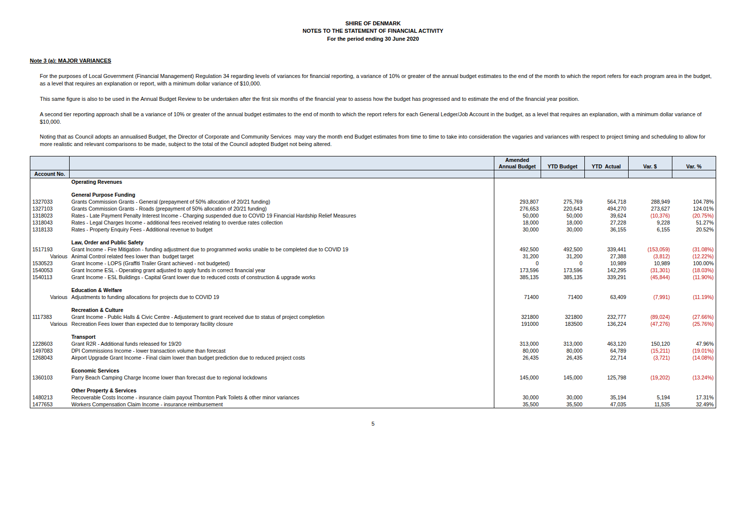SHIRE OF DENMARK
NOTES TO THE STATEMENT OF FINANCIAL ACTIVITY
For the period ending 30 June 2020
Note 3 (a): MAJOR VARIANCES
For the purposes of Local Government (Financial Management) Regulation 34 regarding levels of variances for financial reporting, a variance of 10% or greater of the annual budget estimates to the end of the month to which the report refers for each program area in the budget, as a level that requires an explanation or report, with a minimum dollar variance of $10,000.
This same figure is also to be used in the Annual Budget Review to be undertaken after the first six months of the financial year to assess how the budget has progressed and to estimate the end of the financial year position.
A second tier reporting approach shall be a variance of 10% or greater of the annual budget estimates to the end of month to which the report refers for each General Ledger/Job Account in the budget, as a level that requires an explanation, with a minimum dollar variance of $10,000.
Noting that as Council adopts an annualised Budget, the Director of Corporate and Community Services may vary the month end Budget estimates from time to time to take into consideration the vagaries and variances with respect to project timing and scheduling to allow for more realistic and relevant comparisons to be made, subject to the total of the Council adopted Budget not being altered.
| | | Amended Annual Budget | YTD Budget | YTD Actual | Var. $ | Var. % |
| --- | --- | --- | --- | --- | --- | --- |
| Account No. | | | | | | |
| | Operating Revenues | | | | | |
| | General Purpose Funding | | | | | |
| 1327033 | Grants Commission Grants - General (prepayment of 50% allocation of 20/21 funding) | 293,807 | 275,769 | 564,718 | 288,949 | 104.78% |
| 1327103 | Grants Commission Grants - Roads (prepayment of 50% allocation of 20/21 funding) | 276,653 | 220,643 | 494,270 | 273,627 | 124.01% |
| 1318023 | Rates - Late Payment Penalty Interest Income - Charging suspended due to COVID 19 Financial Hardship Relief Measures | 50,000 | 50,000 | 39,624 | (10,376) | (20.75%) |
| 1318043 | Rates - Legal Charges Income - additional fees received relating to overdue rates collection | 18,000 | 18,000 | 27,228 | 9,228 | 51.27% |
| 1318133 | Rates - Property Enquiry Fees - Additional revenue to budget | 30,000 | 30,000 | 36,155 | 6,155 | 20.52% |
| | Law, Order and Public Safety | | | | | |
| 1517193 | Grant Income - Fire Mitigation - funding adjustment due to programmed works unable to be completed due to COVID 19 | 492,500 | 492,500 | 339,441 | (153,059) | (31.08%) |
| Various | Animal Control related fees lower than budget target | 31,200 | 31,200 | 27,388 | (3,812) | (12.22%) |
| 1530523 | Grant Income - LOPS (Graffiti Trailer Grant achieved - not budgeted) | 0 | 0 | 10,989 | 10,989 | 100.00% |
| 1540053 | Grant Income ESL - Operating grant adjusted to apply funds in correct financial year | 173,596 | 173,596 | 142,295 | (31,301) | (18.03%) |
| 1540113 | Grant Income - ESL Buildings - Capital Grant lower due to reduced costs of construction & upgrade works | 385,135 | 385,135 | 339,291 | (45,844) | (11.90%) |
| | Education & Welfare | | | | | |
| Various | Adjustments to funding allocations for projects due to COVID 19 | 71400 | 71400 | 63,409 | (7,991) | (11.19%) |
| | Recreation & Culture | | | | | |
| 1117383 | Grant Income - Public Halls & Civic Centre - Adjustement to grant received due to status of project completion | 321800 | 321800 | 232,777 | (89,024) | (27.66%) |
| Various | Recreation Fees lower than expected due to temporary facility closure | 191000 | 183500 | 136,224 | (47,276) | (25.76%) |
| | Transport | | | | | |
| 1228603 | Grant R2R - Additional funds released for 19/20 | 313,000 | 313,000 | 463,120 | 150,120 | 47.96% |
| 1497083 | DPI Commissions Income - lower transaction volume than forecast | 80,000 | 80,000 | 64,789 | (15,211) | (19.01%) |
| 1268043 | Airport Upgrade Grant Income - Final claim lower than budget prediction due to reduced project costs | 26,435 | 26,435 | 22,714 | (3,721) | (14.08%) |
| | Economic Services | | | | | |
| 1360103 | Parry Beach Camping Charge Income lower than forecast due to regional lockdowns | 145,000 | 145,000 | 125,798 | (19,202) | (13.24%) |
| | Other Property & Services | | | | | |
| 1480213 | Recoverable Costs Income - insurance claim payout Thornton Park Toilets & other minor variances | 30,000 | 30,000 | 35,194 | 5,194 | 17.31% |
| 1477653 | Workers Compensation Claim Income - insurance reimbursement | 35,500 | 35,500 | 47,035 | 11,535 | 32.49% |
5